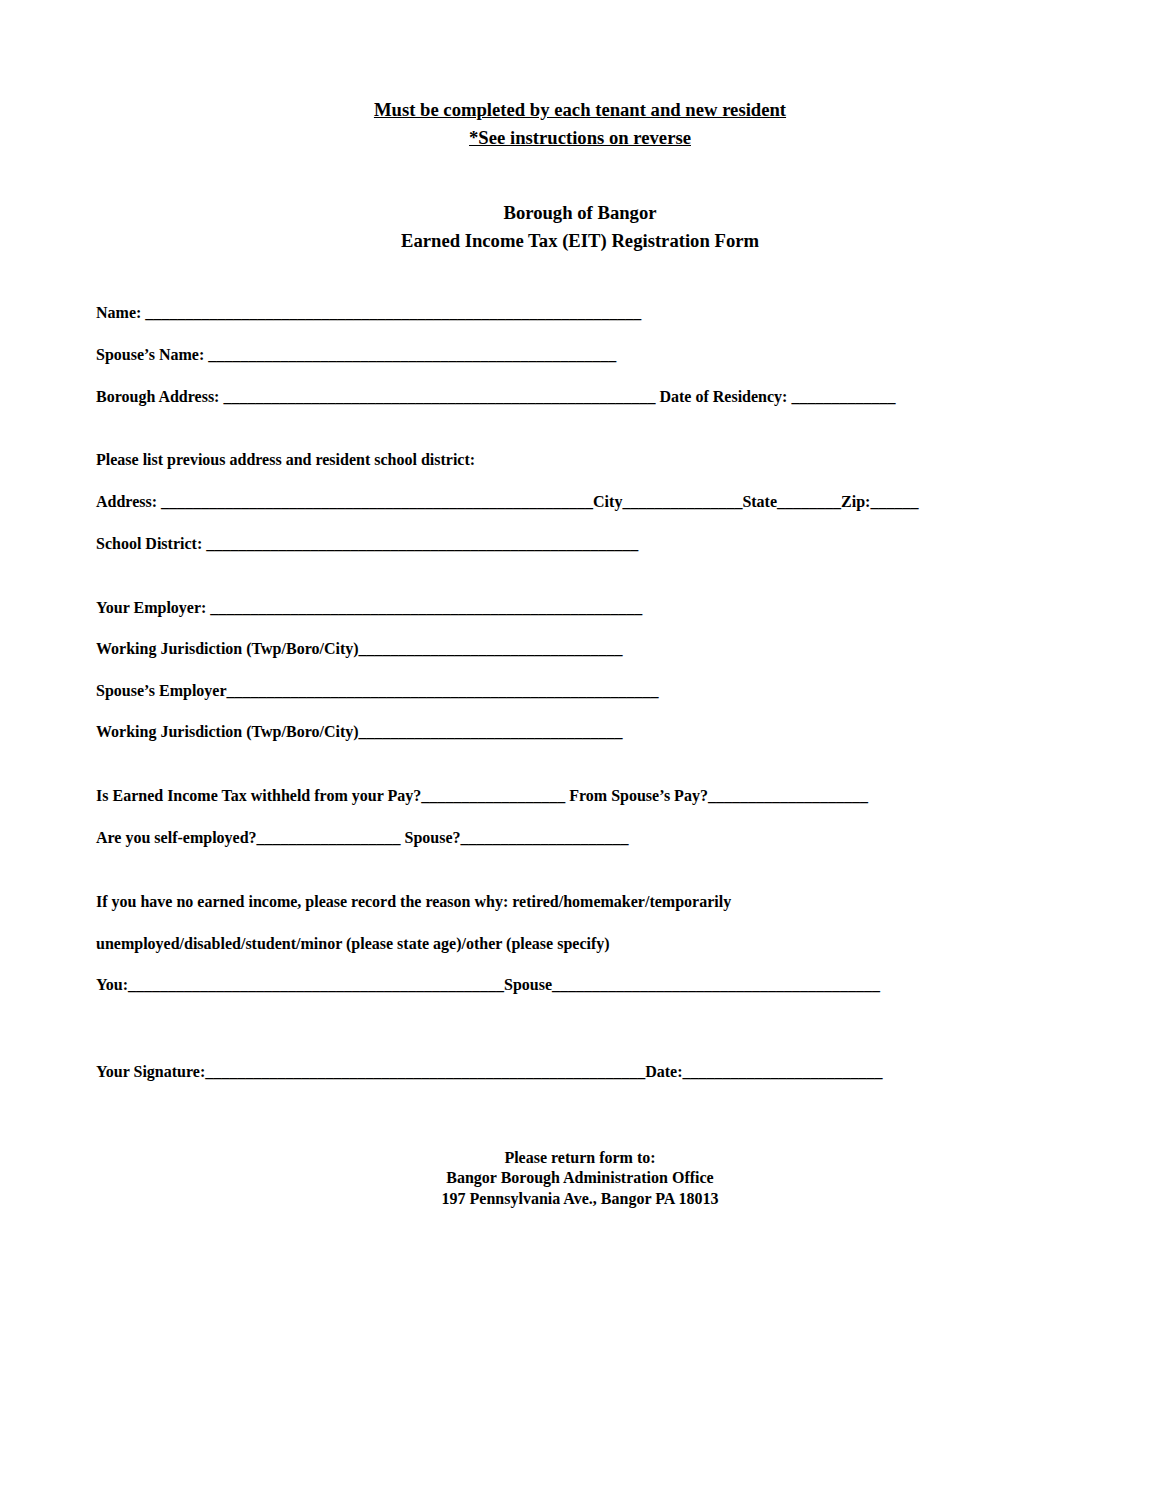Must be completed by each tenant and new resident
*See instructions on reverse
Borough of Bangor
Earned Income Tax (EIT) Registration Form
Name: ______________________________________________________________
Spouse’s Name: ___________________________________________________
Borough Address: ______________________________________________________ Date of Residency: _____________
Please list previous address and resident school district:
Address: ______________________________________________________City_______________State________Zip:______
School District: ______________________________________________________
Your Employer: ______________________________________________________
Working Jurisdiction (Twp/Boro/City)_________________________________
Spouse’s Employer______________________________________________________
Working Jurisdiction (Twp/Boro/City)_________________________________
Is Earned Income Tax withheld from your Pay?__________________ From Spouse’s Pay?____________________
Are you self-employed?__________________ Spouse?_____________________
If you have no earned income, please record the reason why: retired/homemaker/temporarily
unemployed/disabled/student/minor (please state age)/other (please specify)
You:_______________________________________________Spouse_________________________________________
Your Signature:_______________________________________________________Date:_________________________
Please return form to:
Bangor Borough Administration Office
197 Pennsylvania Ave., Bangor PA 18013